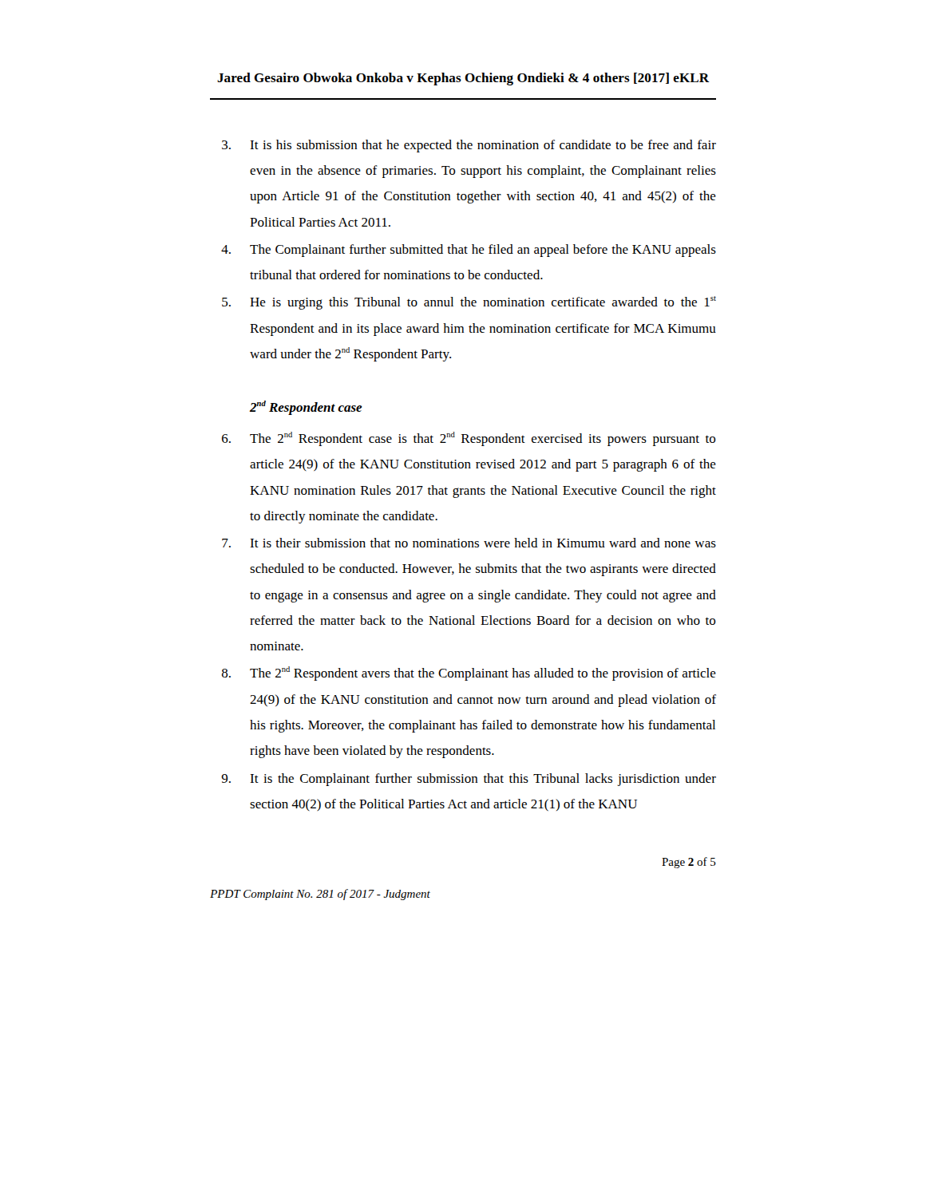Jared Gesairo Obwoka Onkoba v Kephas Ochieng Ondieki & 4 others [2017] eKLR
3. It is his submission that he expected the nomination of candidate to be free and fair even in the absence of primaries. To support his complaint, the Complainant relies upon Article 91 of the Constitution together with section 40, 41 and 45(2) of the Political Parties Act 2011.
4. The Complainant further submitted that he filed an appeal before the KANU appeals tribunal that ordered for nominations to be conducted.
5. He is urging this Tribunal to annul the nomination certificate awarded to the 1st Respondent and in its place award him the nomination certificate for MCA Kimumu ward under the 2nd Respondent Party.
2nd Respondent case
6. The 2nd Respondent case is that 2nd Respondent exercised its powers pursuant to article 24(9) of the KANU Constitution revised 2012 and part 5 paragraph 6 of the KANU nomination Rules 2017 that grants the National Executive Council the right to directly nominate the candidate.
7. It is their submission that no nominations were held in Kimumu ward and none was scheduled to be conducted. However, he submits that the two aspirants were directed to engage in a consensus and agree on a single candidate. They could not agree and referred the matter back to the National Elections Board for a decision on who to nominate.
8. The 2nd Respondent avers that the Complainant has alluded to the provision of article 24(9) of the KANU constitution and cannot now turn around and plead violation of his rights. Moreover, the complainant has failed to demonstrate how his fundamental rights have been violated by the respondents.
9. It is the Complainant further submission that this Tribunal lacks jurisdiction under section 40(2) of the Political Parties Act and article 21(1) of the KANU
Page 2 of 5
PPDT Complaint No. 281 of 2017 - Judgment